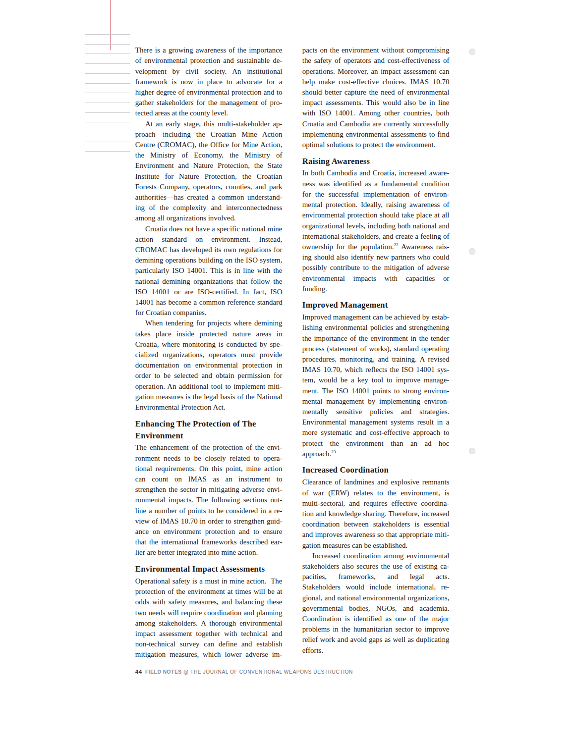There is a growing awareness of the importance of environmental protection and sustainable development by civil society. An institutional framework is now in place to advocate for a higher degree of environmental protection and to gather stakeholders for the management of protected areas at the county level.
At an early stage, this multi-stakeholder approach—including the Croatian Mine Action Centre (CROMAC), the Office for Mine Action, the Ministry of Economy, the Ministry of Environment and Nature Protection, the State Institute for Nature Protection, the Croatian Forests Company, operators, counties, and park authorities—has created a common understanding of the complexity and interconnectedness among all organizations involved.
Croatia does not have a specific national mine action standard on environment. Instead, CROMAC has developed its own regulations for demining operations building on the ISO system, particularly ISO 14001. This is in line with the national demining organizations that follow the ISO 14001 or are ISO-certified. In fact, ISO 14001 has become a common reference standard for Croatian companies.
When tendering for projects where demining takes place inside protected nature areas in Croatia, where monitoring is conducted by specialized organizations, operators must provide documentation on environmental protection in order to be selected and obtain permission for operation. An additional tool to implement mitigation measures is the legal basis of the National Environmental Protection Act.
Enhancing The Protection of The Environment
The enhancement of the protection of the environment needs to be closely related to operational requirements. On this point, mine action can count on IMAS as an instrument to strengthen the sector in mitigating adverse environmental impacts. The following sections outline a number of points to be considered in a review of IMAS 10.70 in order to strengthen guidance on environment protection and to ensure that the international frameworks described earlier are better integrated into mine action.
Environmental Impact Assessments
Operational safety is a must in mine action. The protection of the environment at times will be at odds with safety measures, and balancing these two needs will require coordination and planning among stakeholders. A thorough environmental impact assessment together with technical and non-technical survey can define and establish mitigation measures, which lower adverse impacts on the environment without compromising the safety of operators and cost-effectiveness of operations. Moreover, an impact assessment can help make cost-effective choices. IMAS 10.70 should better capture the need of environmental impact assessments. This would also be in line with ISO 14001. Among other countries, both Croatia and Cambodia are currently successfully implementing environmental assessments to find optimal solutions to protect the environment.
Raising Awareness
In both Cambodia and Croatia, increased awareness was identified as a fundamental condition for the successful implementation of environmental protection. Ideally, raising awareness of environmental protection should take place at all organizational levels, including both national and international stakeholders, and create a feeling of ownership for the population.22 Awareness raising should also identify new partners who could possibly contribute to the mitigation of adverse environmental impacts with capacities or funding.
Improved Management
Improved management can be achieved by establishing environmental policies and strengthening the importance of the environment in the tender process (statement of works), standard operating procedures, monitoring, and training. A revised IMAS 10.70, which reflects the ISO 14001 system, would be a key tool to improve management. The ISO 14001 points to strong environmental management by implementing environmentally sensitive policies and strategies. Environmental management systems result in a more systematic and cost-effective approach to protect the environment than an ad hoc approach.23
Increased Coordination
Clearance of landmines and explosive remnants of war (ERW) relates to the environment, is multi-sectoral, and requires effective coordination and knowledge sharing. Therefore, increased coordination between stakeholders is essential and improves awareness so that appropriate mitigation measures can be established.
Increased coordination among environmental stakeholders also secures the use of existing capacities, frameworks, and legal acts. Stakeholders would include international, regional, and national environmental organizations, governmental bodies, NGOs, and academia. Coordination is identified as one of the major problems in the humanitarian sector to improve relief work and avoid gaps as well as duplicating efforts.
44 FIELD NOTES @ THE JOURNAL OF CONVENTIONAL WEAPONS DESTRUCTION